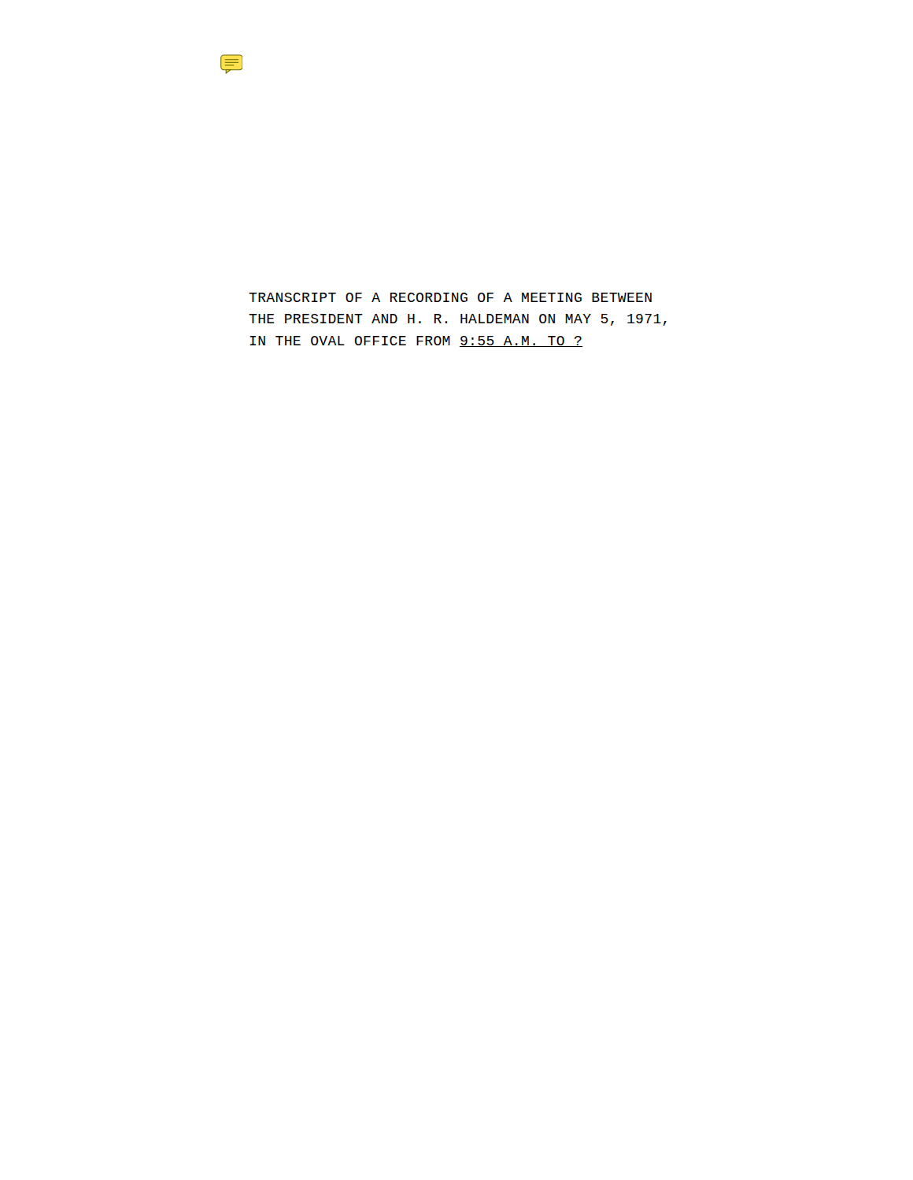TRANSCRIPT OF A RECORDING OF A MEETING BETWEEN THE PRESIDENT AND H. R. HALDEMAN ON MAY 5, 1971, IN THE OVAL OFFICE FROM 9:55 A.M. TO ?